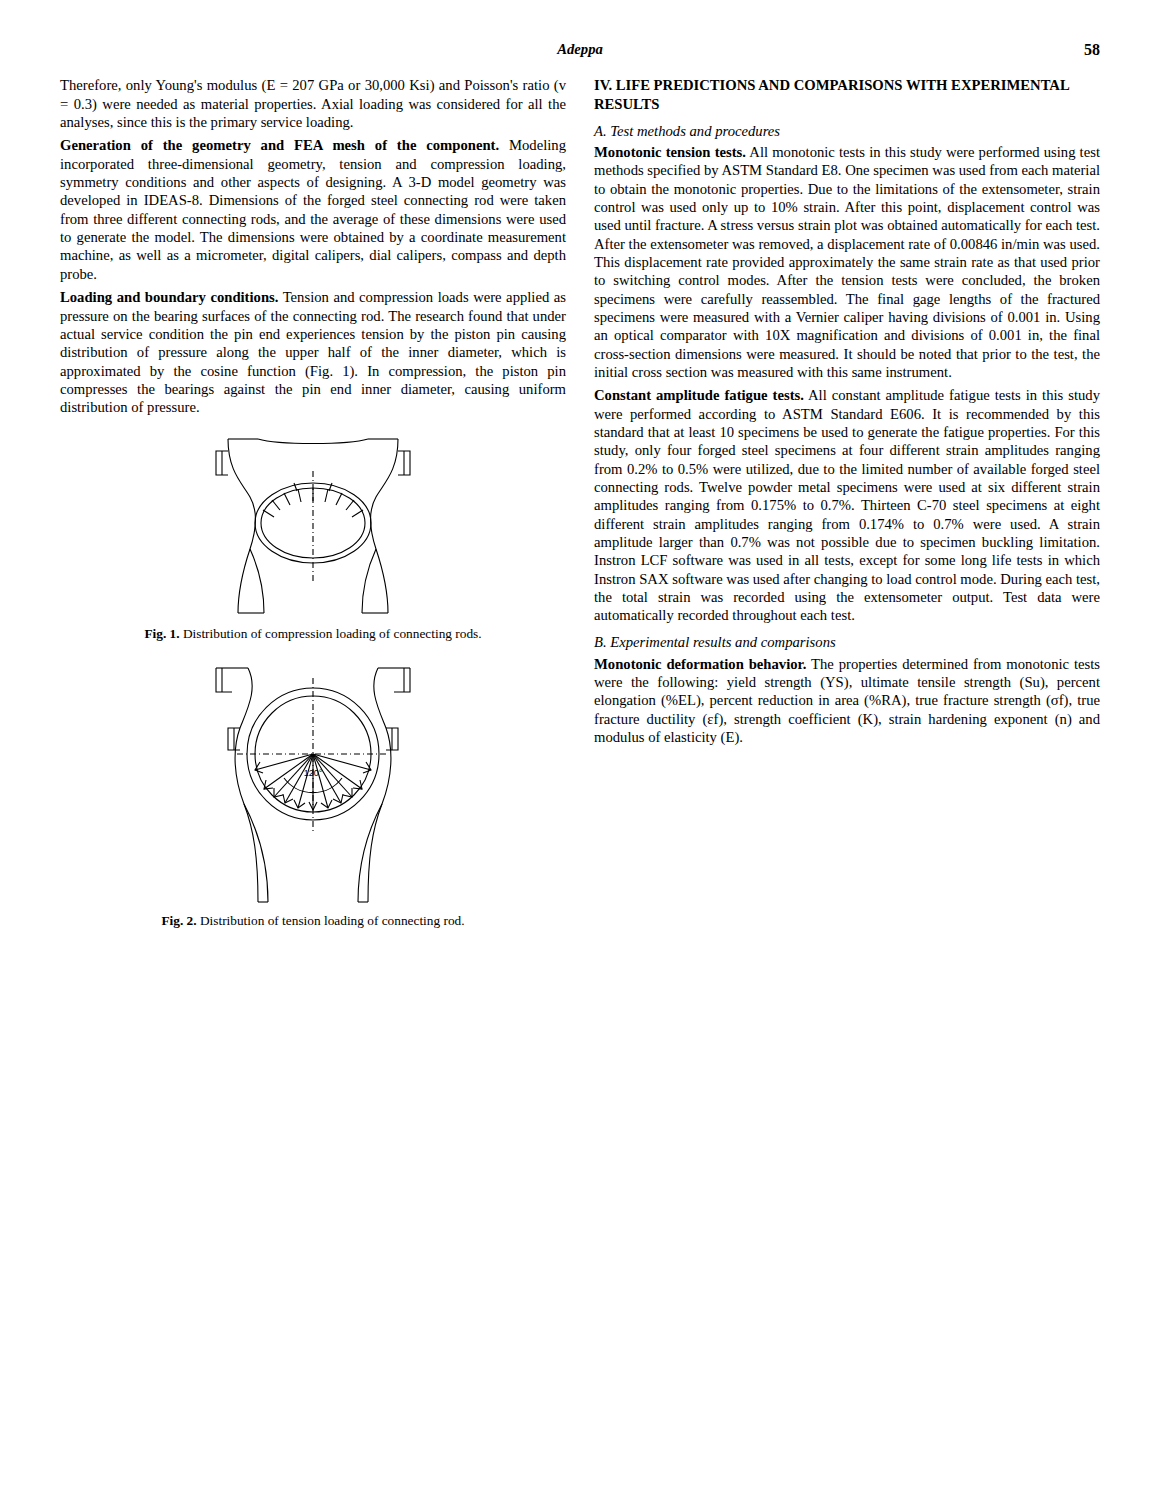Adeppa 58
Therefore, only Young's modulus (E = 207 GPa or 30,000 Ksi) and Poisson's ratio (v = 0.3) were needed as material properties. Axial loading was considered for all the analyses, since this is the primary service loading.
Generation of the geometry and FEA mesh of the component. Modeling incorporated three-dimensional geometry, tension and compression loading, symmetry conditions and other aspects of designing. A 3-D model geometry was developed in IDEAS-8. Dimensions of the forged steel connecting rod were taken from three different connecting rods, and the average of these dimensions were used to generate the model. The dimensions were obtained by a coordinate measurement machine, as well as a micrometer, digital calipers, dial calipers, compass and depth probe.
Loading and boundary conditions. Tension and compression loads were applied as pressure on the bearing surfaces of the connecting rod. The research found that under actual service condition the pin end experiences tension by the piston pin causing distribution of pressure along the upper half of the inner diameter, which is approximated by the cosine function (Fig. 1). In compression, the piston pin compresses the bearings against the pin end inner diameter, causing uniform distribution of pressure.
Fig. 1. Distribution of compression loading of connecting rods.
120°
Fig. 2. Distribution of tension loading of connecting rod.
IV. Life Predictions and Comparisons with Experimental Results
A. Test methods and procedures
Monotonic tension tests. All monotonic tests in this study were performed using test methods specified by ASTM Standard E8. One specimen was used from each material to obtain the monotonic properties. Due to the limitations of the extensometer, strain control was used only up to 10% strain. After this point, displacement control was used until fracture. A stress versus strain plot was obtained automatically for each test. After the extensometer was removed, a displacement rate of 0.00846 in/min was used. This displacement rate provided approximately the same strain rate as that used prior to switching control modes. After the tension tests were concluded, the broken specimens were carefully reassembled. The final gage lengths of the fractured specimens were measured with a Vernier caliper having divisions of 0.001 in. Using an optical comparator with 10X magnification and divisions of 0.001 in, the final cross-section dimensions were measured. It should be noted that prior to the test, the initial cross section was measured with this same instrument.
Constant amplitude fatigue tests. All constant amplitude fatigue tests in this study were performed according to ASTM Standard E606. It is recommended by this standard that at least 10 specimens be used to generate the fatigue properties. For this study, only four forged steel specimens at four different strain amplitudes ranging from 0.2% to 0.5% were utilized, due to the limited number of available forged steel connecting rods. Twelve powder metal specimens were used at six different strain amplitudes ranging from 0.175% to 0.7%. Thirteen C-70 steel specimens at eight different strain amplitudes ranging from 0.174% to 0.7% were used. A strain amplitude larger than 0.7% was not possible due to specimen buckling limitation. Instron LCF software was used in all tests, except for some long life tests in which Instron SAX software was used after changing to load control mode. During each test, the total strain was recorded using the extensometer output. Test data were automatically recorded throughout each test.
B. Experimental results and comparisons
Monotonic deformation behavior. The properties determined from monotonic tests were the following: yield strength (YS), ultimate tensile strength (Su), percent elongation (%EL), percent reduction in area (%RA), true fracture strength (σf), true fracture ductility (εf), strength coefficient (K), strain hardening exponent (n) and modulus of elasticity (E).